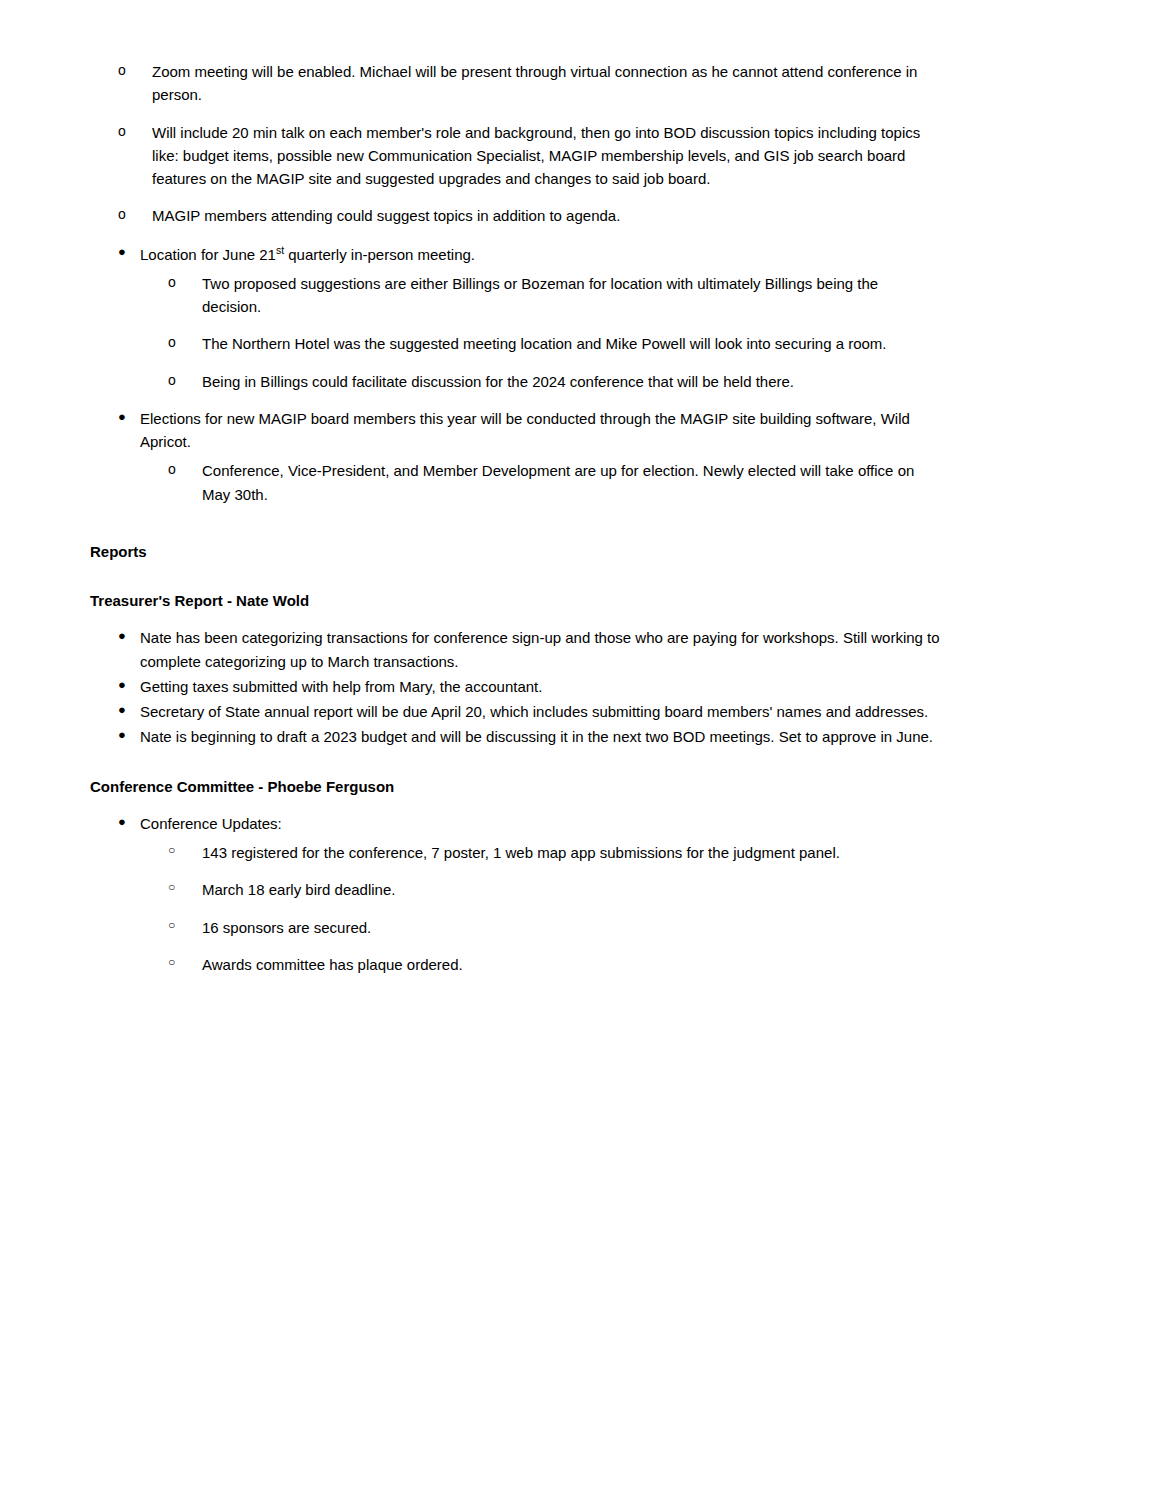Zoom meeting will be enabled. Michael will be present through virtual connection as he cannot attend conference in person.
Will include 20 min talk on each member's role and background, then go into BOD discussion topics including topics like: budget items, possible new Communication Specialist, MAGIP membership levels, and GIS job search board features on the MAGIP site and suggested upgrades and changes to said job board.
MAGIP members attending could suggest topics in addition to agenda.
Location for June 21st quarterly in-person meeting.
Two proposed suggestions are either Billings or Bozeman for location with ultimately Billings being the decision.
The Northern Hotel was the suggested meeting location and Mike Powell will look into securing a room.
Being in Billings could facilitate discussion for the 2024 conference that will be held there.
Elections for new MAGIP board members this year will be conducted through the MAGIP site building software, Wild Apricot.
Conference, Vice-President, and Member Development are up for election. Newly elected will take office on May 30th.
Reports
Treasurer's Report - Nate Wold
Nate has been categorizing transactions for conference sign-up and those who are paying for workshops. Still working to complete categorizing up to March transactions.
Getting taxes submitted with help from Mary, the accountant.
Secretary of State annual report will be due April 20, which includes submitting board members' names and addresses.
Nate is beginning to draft a 2023 budget and will be discussing it in the next two BOD meetings. Set to approve in June.
Conference Committee - Phoebe Ferguson
Conference Updates:
143 registered for the conference, 7 poster, 1 web map app submissions for the judgment panel.
March 18 early bird deadline.
16 sponsors are secured.
Awards committee has plaque ordered.